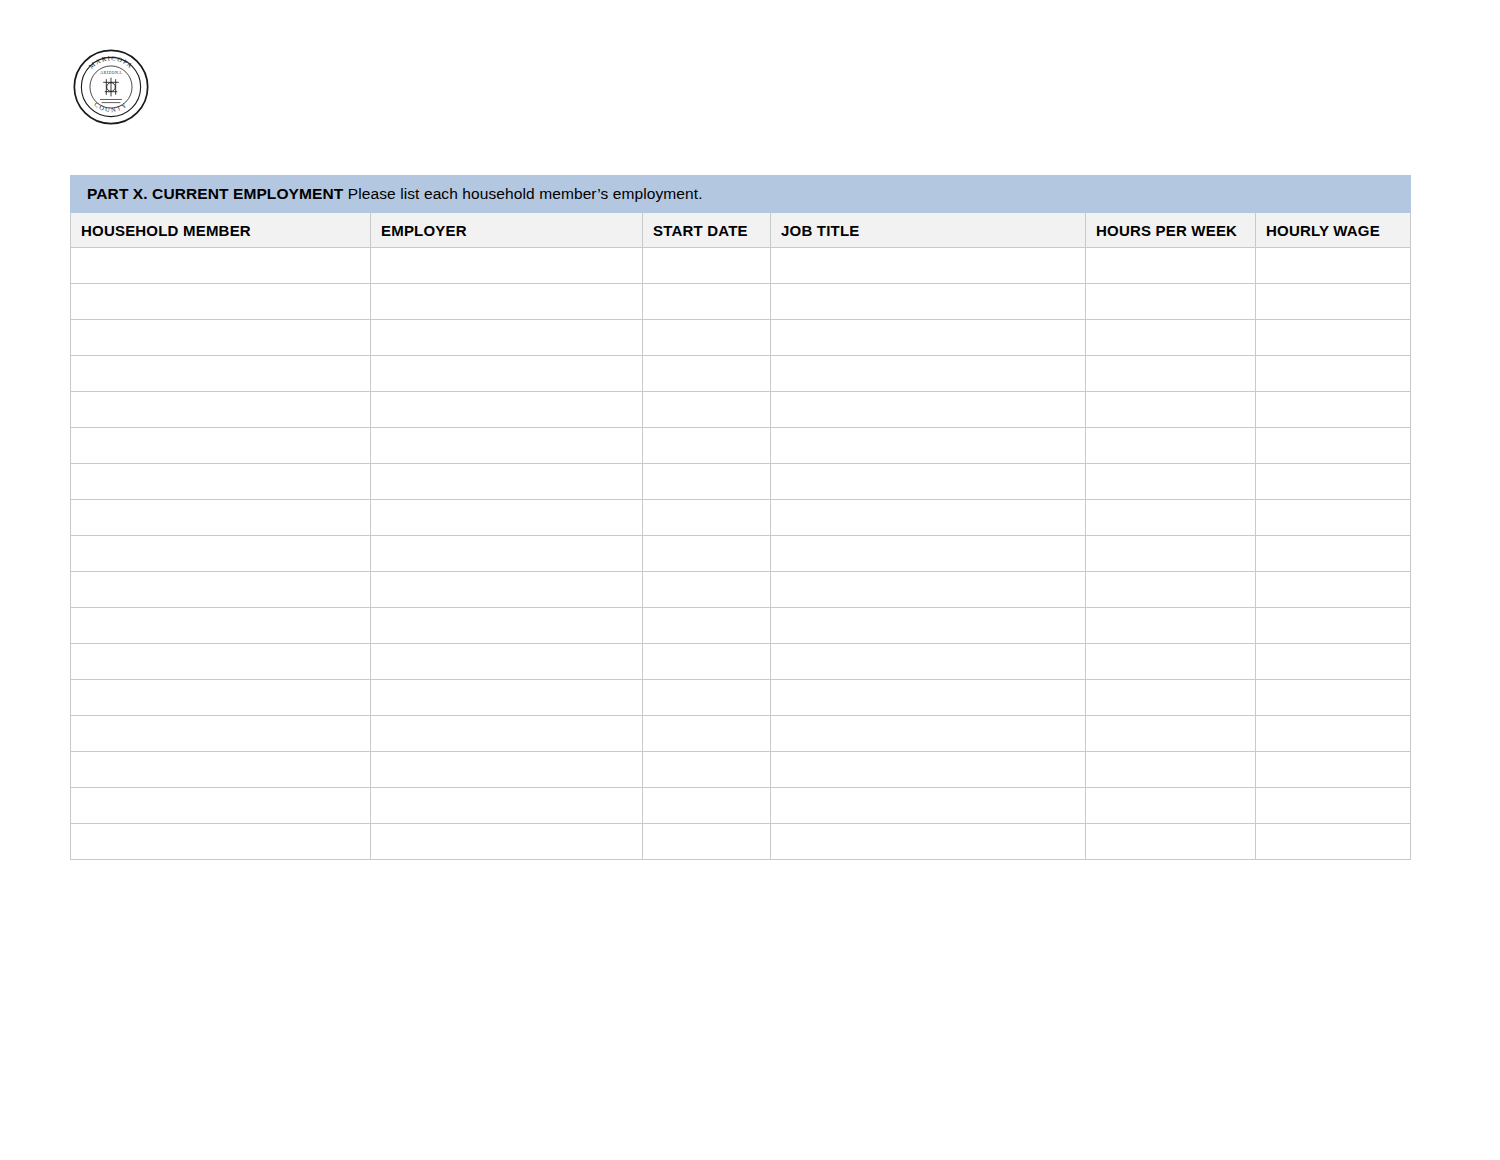MARICOPA COUNTY ARIZONA
| PART X. CURRENT EMPLOYMENT Please list each household member’s employment. |
| HOUSEHOLD MEMBER | EMPLOYER | START DATE | JOB TITLE | HOURS PER WEEK | HOURLY WAGE |